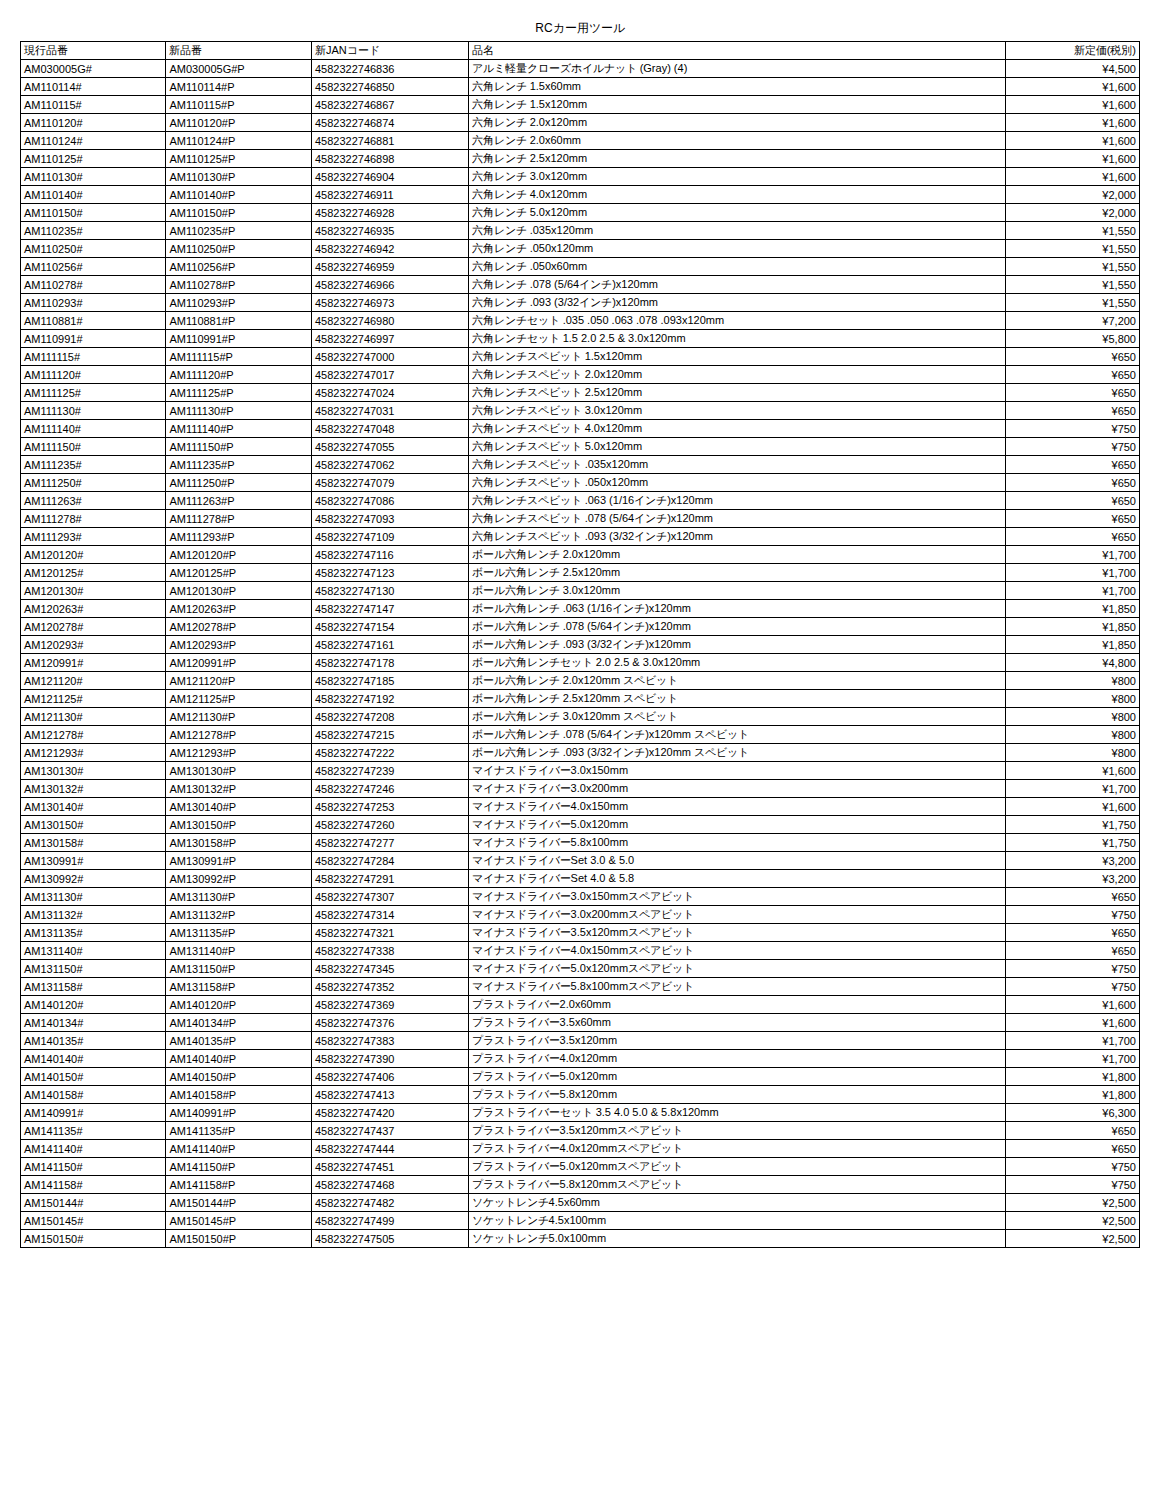RCカー用ツール
| 現行品番 | 新品番 | 新JANコード | 品名 | 新定価(税別) |
| --- | --- | --- | --- | --- |
| AM030005G# | AM030005G#P | 4582322746836 | アルミ軽量クローズホイルナット (Gray) (4) | ¥4,500 |
| AM110114# | AM110114#P | 4582322746850 | 六角レンチ 1.5x60mm | ¥1,600 |
| AM110115# | AM110115#P | 4582322746867 | 六角レンチ 1.5x120mm | ¥1,600 |
| AM110120# | AM110120#P | 4582322746874 | 六角レンチ 2.0x120mm | ¥1,600 |
| AM110124# | AM110124#P | 4582322746881 | 六角レンチ 2.0x60mm | ¥1,600 |
| AM110125# | AM110125#P | 4582322746898 | 六角レンチ 2.5x120mm | ¥1,600 |
| AM110130# | AM110130#P | 4582322746904 | 六角レンチ 3.0x120mm | ¥1,600 |
| AM110140# | AM110140#P | 4582322746911 | 六角レンチ 4.0x120mm | ¥2,000 |
| AM110150# | AM110150#P | 4582322746928 | 六角レンチ 5.0x120mm | ¥2,000 |
| AM110235# | AM110235#P | 4582322746935 | 六角レンチ .035x120mm | ¥1,550 |
| AM110250# | AM110250#P | 4582322746942 | 六角レンチ .050x120mm | ¥1,550 |
| AM110256# | AM110256#P | 4582322746959 | 六角レンチ .050x60mm | ¥1,550 |
| AM110278# | AM110278#P | 4582322746966 | 六角レンチ .078 (5/64インチ)x120mm | ¥1,550 |
| AM110293# | AM110293#P | 4582322746973 | 六角レンチ .093 (3/32インチ)x120mm | ¥1,550 |
| AM110881# | AM110881#P | 4582322746980 | 六角レンチセット .035 .050 .063 .078 .093x120mm | ¥7,200 |
| AM110991# | AM110991#P | 4582322746997 | 六角レンチセット 1.5 2.0 2.5 & 3.0x120mm | ¥5,800 |
| AM111115# | AM111115#P | 4582322747000 | 六角レンチスペビット 1.5x120mm | ¥650 |
| AM111120# | AM111120#P | 4582322747017 | 六角レンチスペビット 2.0x120mm | ¥650 |
| AM111125# | AM111125#P | 4582322747024 | 六角レンチスペビット 2.5x120mm | ¥650 |
| AM111130# | AM111130#P | 4582322747031 | 六角レンチスペビット 3.0x120mm | ¥650 |
| AM111140# | AM111140#P | 4582322747048 | 六角レンチスペビット 4.0x120mm | ¥750 |
| AM111150# | AM111150#P | 4582322747055 | 六角レンチスペビット 5.0x120mm | ¥750 |
| AM111235# | AM111235#P | 4582322747062 | 六角レンチスペビット .035x120mm | ¥650 |
| AM111250# | AM111250#P | 4582322747079 | 六角レンチスペビット .050x120mm | ¥650 |
| AM111263# | AM111263#P | 4582322747086 | 六角レンチスペビット .063 (1/16インチ)x120mm | ¥650 |
| AM111278# | AM111278#P | 4582322747093 | 六角レンチスペビット .078 (5/64インチ)x120mm | ¥650 |
| AM111293# | AM111293#P | 4582322747109 | 六角レンチスペビット .093 (3/32インチ)x120mm | ¥650 |
| AM120120# | AM120120#P | 4582322747116 | ボール六角レンチ 2.0x120mm | ¥1,700 |
| AM120125# | AM120125#P | 4582322747123 | ボール六角レンチ 2.5x120mm | ¥1,700 |
| AM120130# | AM120130#P | 4582322747130 | ボール六角レンチ 3.0x120mm | ¥1,700 |
| AM120263# | AM120263#P | 4582322747147 | ボール六角レンチ .063 (1/16インチ)x120mm | ¥1,850 |
| AM120278# | AM120278#P | 4582322747154 | ボール六角レンチ .078 (5/64インチ)x120mm | ¥1,850 |
| AM120293# | AM120293#P | 4582322747161 | ボール六角レンチ .093 (3/32インチ)x120mm | ¥1,850 |
| AM120991# | AM120991#P | 4582322747178 | ボール六角レンチセット 2.0 2.5 & 3.0x120mm | ¥4,800 |
| AM121120# | AM121120#P | 4582322747185 | ボール六角レンチ 2.0x120mm スペビット | ¥800 |
| AM121125# | AM121125#P | 4582322747192 | ボール六角レンチ 2.5x120mm スペビット | ¥800 |
| AM121130# | AM121130#P | 4582322747208 | ボール六角レンチ 3.0x120mm スペビット | ¥800 |
| AM121278# | AM121278#P | 4582322747215 | ボール六角レンチ .078 (5/64インチ)x120mm スペビット | ¥800 |
| AM121293# | AM121293#P | 4582322747222 | ボール六角レンチ .093 (3/32インチ)x120mm スペビット | ¥800 |
| AM130130# | AM130130#P | 4582322747239 | マイナスドライバー3.0x150mm | ¥1,600 |
| AM130132# | AM130132#P | 4582322747246 | マイナスドライバー3.0x200mm | ¥1,700 |
| AM130140# | AM130140#P | 4582322747253 | マイナスドライバー4.0x150mm | ¥1,600 |
| AM130150# | AM130150#P | 4582322747260 | マイナスドライバー5.0x120mm | ¥1,750 |
| AM130158# | AM130158#P | 4582322747277 | マイナスドライバー5.8x100mm | ¥1,750 |
| AM130991# | AM130991#P | 4582322747284 | マイナスドライバーSet 3.0 & 5.0 | ¥3,200 |
| AM130992# | AM130992#P | 4582322747291 | マイナスドライバーSet 4.0 & 5.8 | ¥3,200 |
| AM131130# | AM131130#P | 4582322747307 | マイナスドライバー3.0x150mmスペアビット | ¥650 |
| AM131132# | AM131132#P | 4582322747314 | マイナスドライバー3.0x200mmスペアビット | ¥750 |
| AM131135# | AM131135#P | 4582322747321 | マイナスドライバー3.5x120mmスペアビット | ¥650 |
| AM131140# | AM131140#P | 4582322747338 | マイナスドライバー4.0x150mmスペアビット | ¥650 |
| AM131150# | AM131150#P | 4582322747345 | マイナスドライバー5.0x120mmスペアビット | ¥750 |
| AM131158# | AM131158#P | 4582322747352 | マイナスドライバー5.8x100mmスペアビット | ¥750 |
| AM140120# | AM140120#P | 4582322747369 | プラストライバー2.0x60mm | ¥1,600 |
| AM140134# | AM140134#P | 4582322747376 | プラストライバー3.5x60mm | ¥1,600 |
| AM140135# | AM140135#P | 4582322747383 | プラストライバー3.5x120mm | ¥1,700 |
| AM140140# | AM140140#P | 4582322747390 | プラストライバー4.0x120mm | ¥1,700 |
| AM140150# | AM140150#P | 4582322747406 | プラストライバー5.0x120mm | ¥1,800 |
| AM140158# | AM140158#P | 4582322747413 | プラストライバー5.8x120mm | ¥1,800 |
| AM140991# | AM140991#P | 4582322747420 | プラストライバーセット 3.5 4.0 5.0 & 5.8x120mm | ¥6,300 |
| AM141135# | AM141135#P | 4582322747437 | プラストライバー3.5x120mmスペアビット | ¥650 |
| AM141140# | AM141140#P | 4582322747444 | プラストライバー4.0x120mmスペアビット | ¥650 |
| AM141150# | AM141150#P | 4582322747451 | プラストライバー5.0x120mmスペアビット | ¥750 |
| AM141158# | AM141158#P | 4582322747468 | プラストライバー5.8x120mmスペアビット | ¥750 |
| AM150144# | AM150144#P | 4582322747482 | ソケットレンチ4.5x60mm | ¥2,500 |
| AM150145# | AM150145#P | 4582322747499 | ソケットレンチ4.5x100mm | ¥2,500 |
| AM150150# | AM150150#P | 4582322747505 | ソケットレンチ5.0x100mm | ¥2,500 |